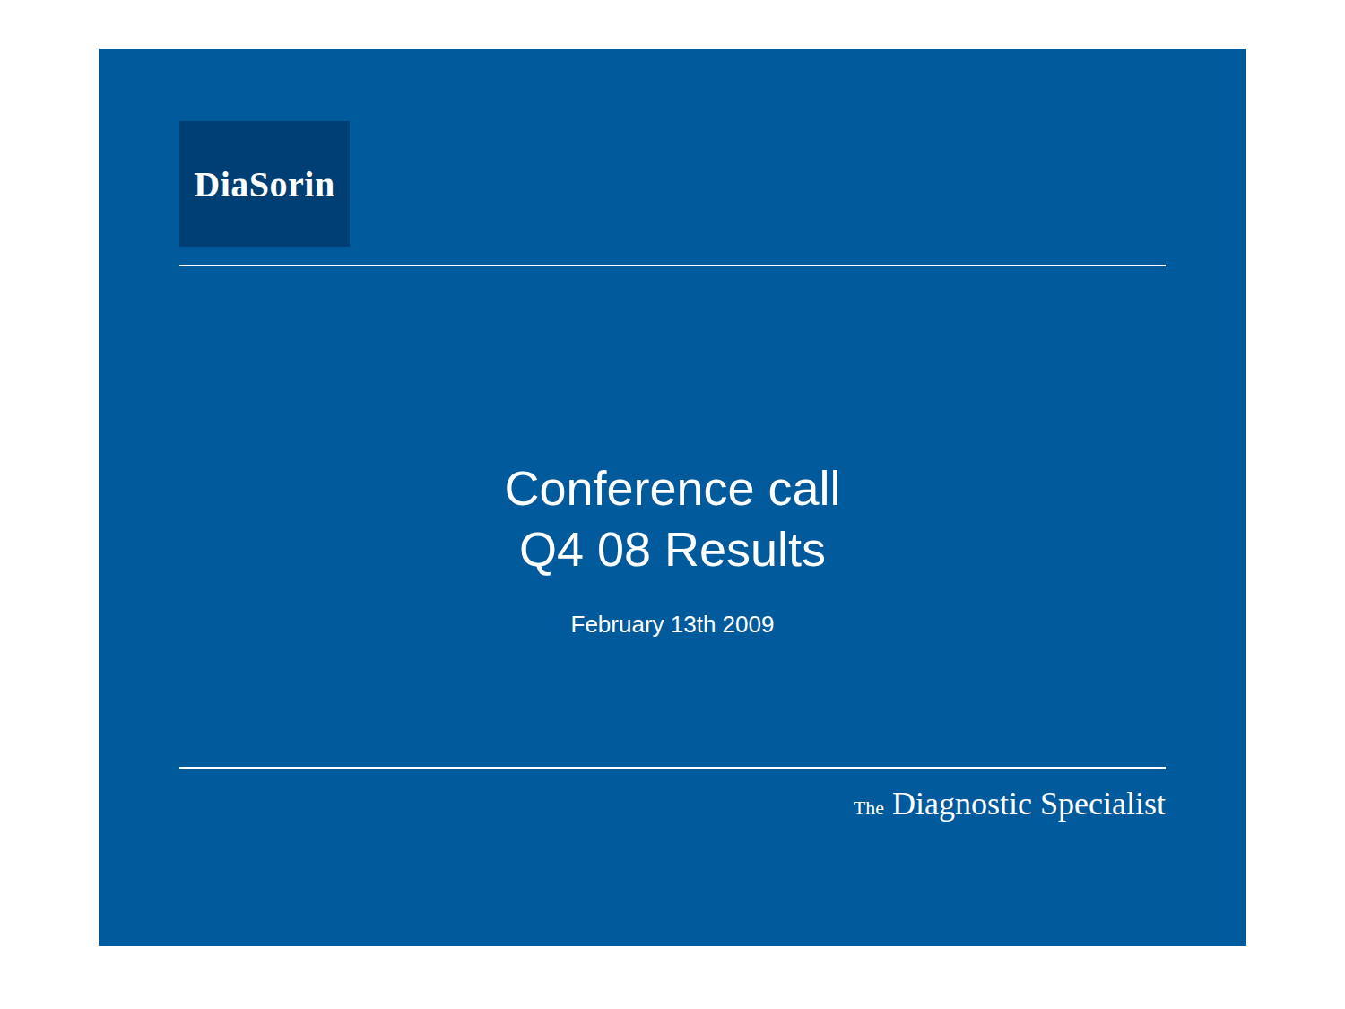DiaSorin
Conference call
Q4 08 Results
February 13th 2009
The Diagnostic Specialist